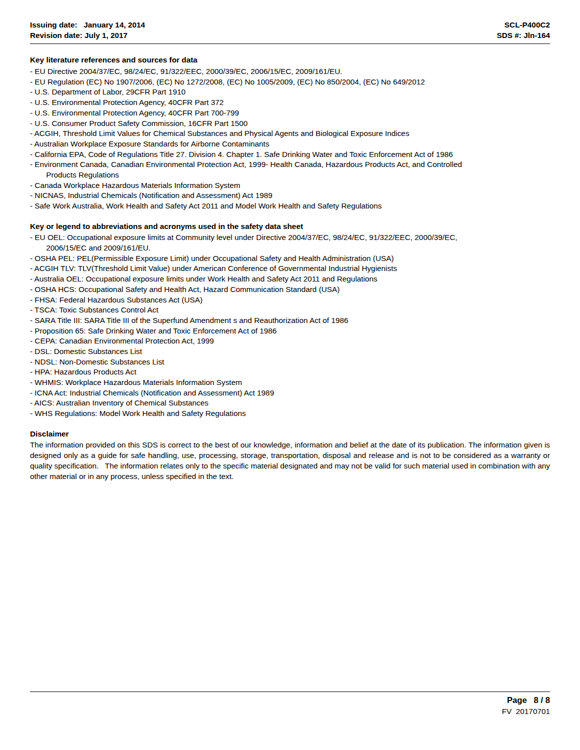Issuing date: January 14, 2014 Revision date: July 1, 2017
SCL-P400C2 SDS #: Jln-164
Key literature references and sources for data
- EU Directive 2004/37/EC, 98/24/EC, 91/322/EEC, 2000/39/EC, 2006/15/EC, 2009/161/EU.
- EU Regulation (EC) No 1907/2006, (EC) No 1272/2008, (EC) No 1005/2009, (EC) No 850/2004, (EC) No 649/2012
- U.S. Department of Labor, 29CFR Part 1910
- U.S. Environmental Protection Agency, 40CFR Part 372
- U.S. Environmental Protection Agency, 40CFR Part 700-799
- U.S. Consumer Product Safety Commission, 16CFR Part 1500
- ACGIH, Threshold Limit Values for Chemical Substances and Physical Agents and Biological Exposure Indices
- Australian Workplace Exposure Standards for Airborne Contaminants
- California EPA, Code of Regulations Title 27. Division 4. Chapter 1. Safe Drinking Water and Toxic Enforcement Act of 1986
- Environment Canada, Canadian Environmental Protection Act, 1999- Health Canada, Hazardous Products Act, and Controlled
Products Regulations
- Canada Workplace Hazardous Materials Information System
- NICNAS, Industrial Chemicals (Notification and Assessment) Act 1989
- Safe Work Australia, Work Health and Safety Act 2011 and Model Work Health and Safety Regulations
Key or legend to abbreviations and acronyms used in the safety data sheet
- EU OEL: Occupational exposure limits at Community level under Directive 2004/37/EC, 98/24/EC, 91/322/EEC, 2000/39/EC,
2006/15/EC and 2009/161/EU.
- OSHA PEL: PEL(Permissible Exposure Limit) under Occupational Safety and Health Administration (USA)
- ACGIH TLV: TLV(Threshold Limit Value) under American Conference of Governmental Industrial Hygienists
- Australia OEL: Occupational exposure limits under Work Health and Safety Act 2011 and Regulations
- OSHA HCS: Occupational Safety and Health Act, Hazard Communication Standard (USA)
- FHSA: Federal Hazardous Substances Act (USA)
- TSCA: Toxic Substances Control Act
- SARA Title III: SARA Title III of the Superfund Amendment s and Reauthorization Act of 1986
- Proposition 65: Safe Drinking Water and Toxic Enforcement Act of 1986
- CEPA: Canadian Environmental Protection Act, 1999
- DSL: Domestic Substances List
- NDSL: Non-Domestic Substances List
- HPA: Hazardous Products Act
- WHMIS: Workplace Hazardous Materials Information System
- ICNA Act: Industrial Chemicals (Notification and Assessment) Act 1989
- AICS: Australian Inventory of Chemical Substances
- WHS Regulations: Model Work Health and Safety Regulations
Disclaimer
The information provided on this SDS is correct to the best of our knowledge, information and belief at the date of its publication. The information given is designed only as a guide for safe handling, use, processing, storage, transportation, disposal and release and is not to be considered as a warranty or quality specification. The information relates only to the specific material designated and may not be valid for such material used in combination with any other material or in any process, unless specified in the text.
Page 8 / 8
FV 20170701